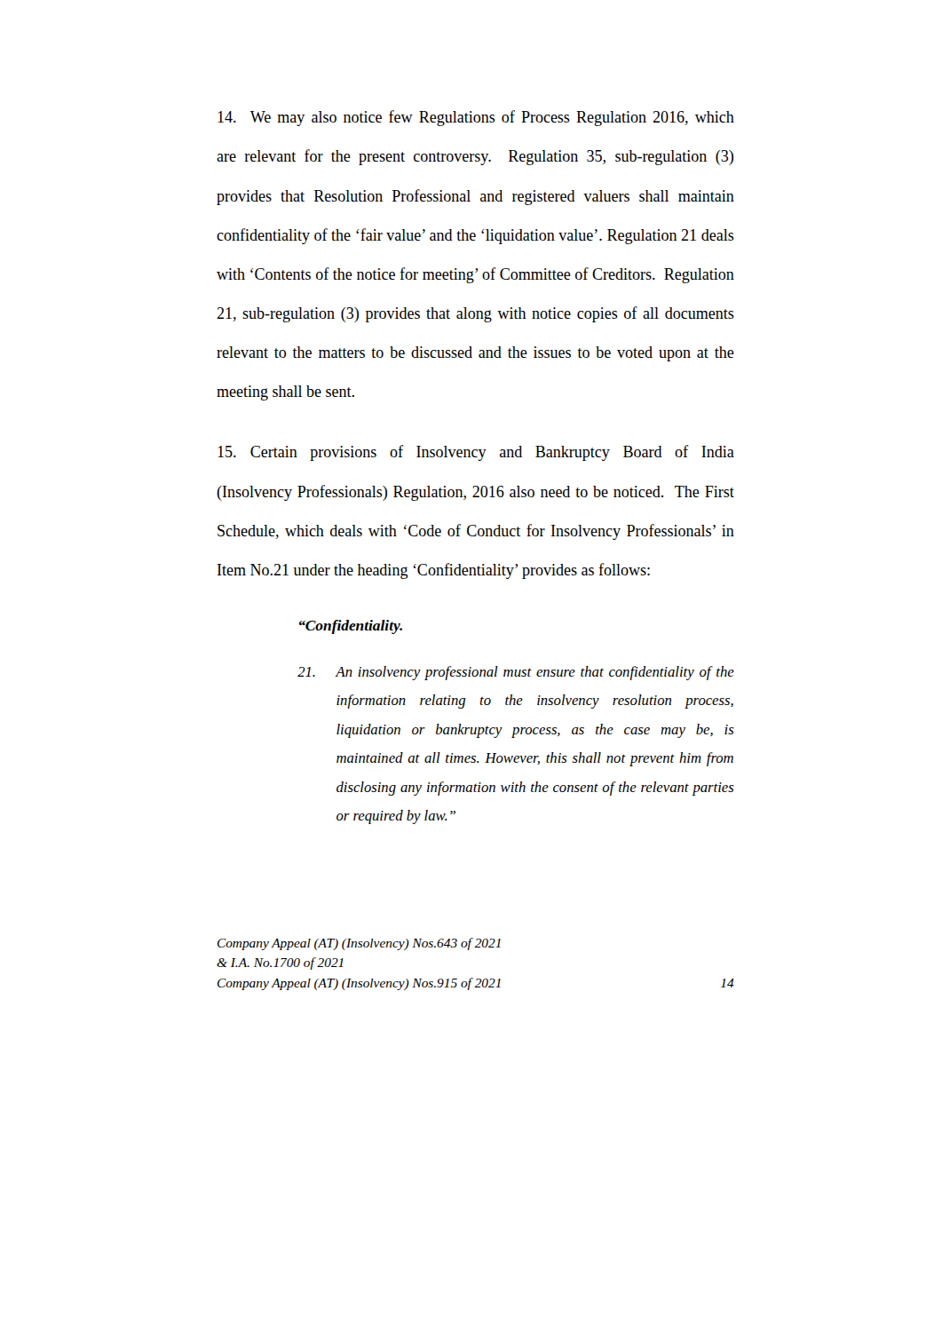14. We may also notice few Regulations of Process Regulation 2016, which are relevant for the present controversy. Regulation 35, sub-regulation (3) provides that Resolution Professional and registered valuers shall maintain confidentiality of the ‘fair value’ and the ‘liquidation value’. Regulation 21 deals with ‘Contents of the notice for meeting’ of Committee of Creditors. Regulation 21, sub-regulation (3) provides that along with notice copies of all documents relevant to the matters to be discussed and the issues to be voted upon at the meeting shall be sent.
15. Certain provisions of Insolvency and Bankruptcy Board of India (Insolvency Professionals) Regulation, 2016 also need to be noticed. The First Schedule, which deals with ‘Code of Conduct for Insolvency Professionals’ in Item No.21 under the heading ‘Confidentiality’ provides as follows:
“Confidentiality.
21.
An insolvency professional must ensure that confidentiality of the information relating to the insolvency resolution process, liquidation or bankruptcy process, as the case may be, is maintained at all times. However, this shall not prevent him from disclosing any information with the consent of the relevant parties or required by law.”
Company Appeal (AT) (Insolvency) Nos.643 of 2021
& I.A. No.1700 of 2021
Company Appeal (AT) (Insolvency) Nos.915 of 2021 14